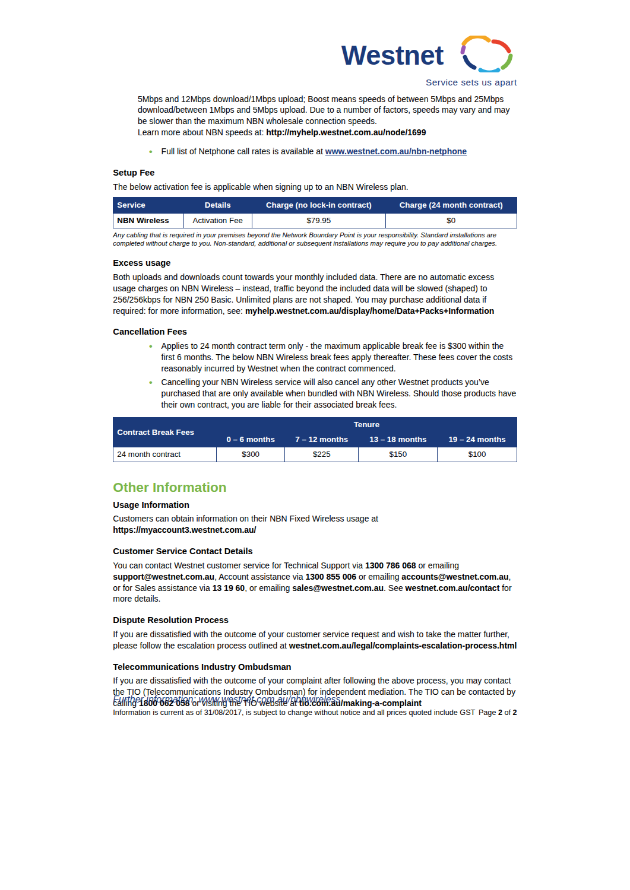Westnet
Service sets us apart
5Mbps and 12Mbps download/1Mbps upload; Boost means speeds of between 5Mbps and 25Mbps download/between 1Mbps and 5Mbps upload. Due to a number of factors, speeds may vary and may be slower than the maximum NBN wholesale connection speeds.
Learn more about NBN speeds at: http://myhelp.westnet.com.au/node/1699
Full list of Netphone call rates is available at www.westnet.com.au/nbn-netphone
Setup Fee
The below activation fee is applicable when signing up to an NBN Wireless plan.
| Service | Details | Charge (no lock-in contract) | Charge (24 month contract) |
| --- | --- | --- | --- |
| NBN Wireless | Activation Fee | $79.95 | $0 |
Any cabling that is required in your premises beyond the Network Boundary Point is your responsibility. Standard installations are completed without charge to you. Non-standard, additional or subsequent installations may require you to pay additional charges.
Excess usage
Both uploads and downloads count towards your monthly included data. There are no automatic excess usage charges on NBN Wireless – instead, traffic beyond the included data will be slowed (shaped) to 256/256kbps for NBN 250 Basic. Unlimited plans are not shaped. You may purchase additional data if required: for more information, see: myhelp.westnet.com.au/display/home/Data+Packs+Information
Cancellation Fees
Applies to 24 month contract term only - the maximum applicable break fee is $300 within the first 6 months. The below NBN Wireless break fees apply thereafter. These fees cover the costs reasonably incurred by Westnet when the contract commenced.
Cancelling your NBN Wireless service will also cancel any other Westnet products you’ve purchased that are only available when bundled with NBN Wireless. Should those products have their own contract, you are liable for their associated break fees.
| Contract Break Fees | Tenure |
| --- | --- |
| 0 – 6 months | 7 – 12 months | 13 – 18 months | 19 – 24 months |
| 24 month contract | $300 | $225 | $150 | $100 |
Other Information
Usage Information
Customers can obtain information on their NBN Fixed Wireless usage at https://myaccount3.westnet.com.au/
Customer Service Contact Details
You can contact Westnet customer service for Technical Support via 1300 786 068 or emailing support@westnet.com.au, Account assistance via 1300 855 006 or emailing accounts@westnet.com.au, or for Sales assistance via 13 19 60, or emailing sales@westnet.com.au. See westnet.com.au/contact for more details.
Dispute Resolution Process
If you are dissatisfied with the outcome of your customer service request and wish to take the matter further, please follow the escalation process outlined at westnet.com.au/legal/complaints-escalation-process.html
Telecommunications Industry Ombudsman
If you are dissatisfied with the outcome of your complaint after following the above process, you may contact the TIO (Telecommunications Industry Ombudsman) for independent mediation. The TIO can be contacted by calling 1800 062 058 or visiting the TIO website at tio.com.au/making-a-complaint
Further information: www.westnet.com.au/nbnwireless
Information is current as of 31/08/2017, is subject to change without notice and all prices quoted include GST Page 2 of 2